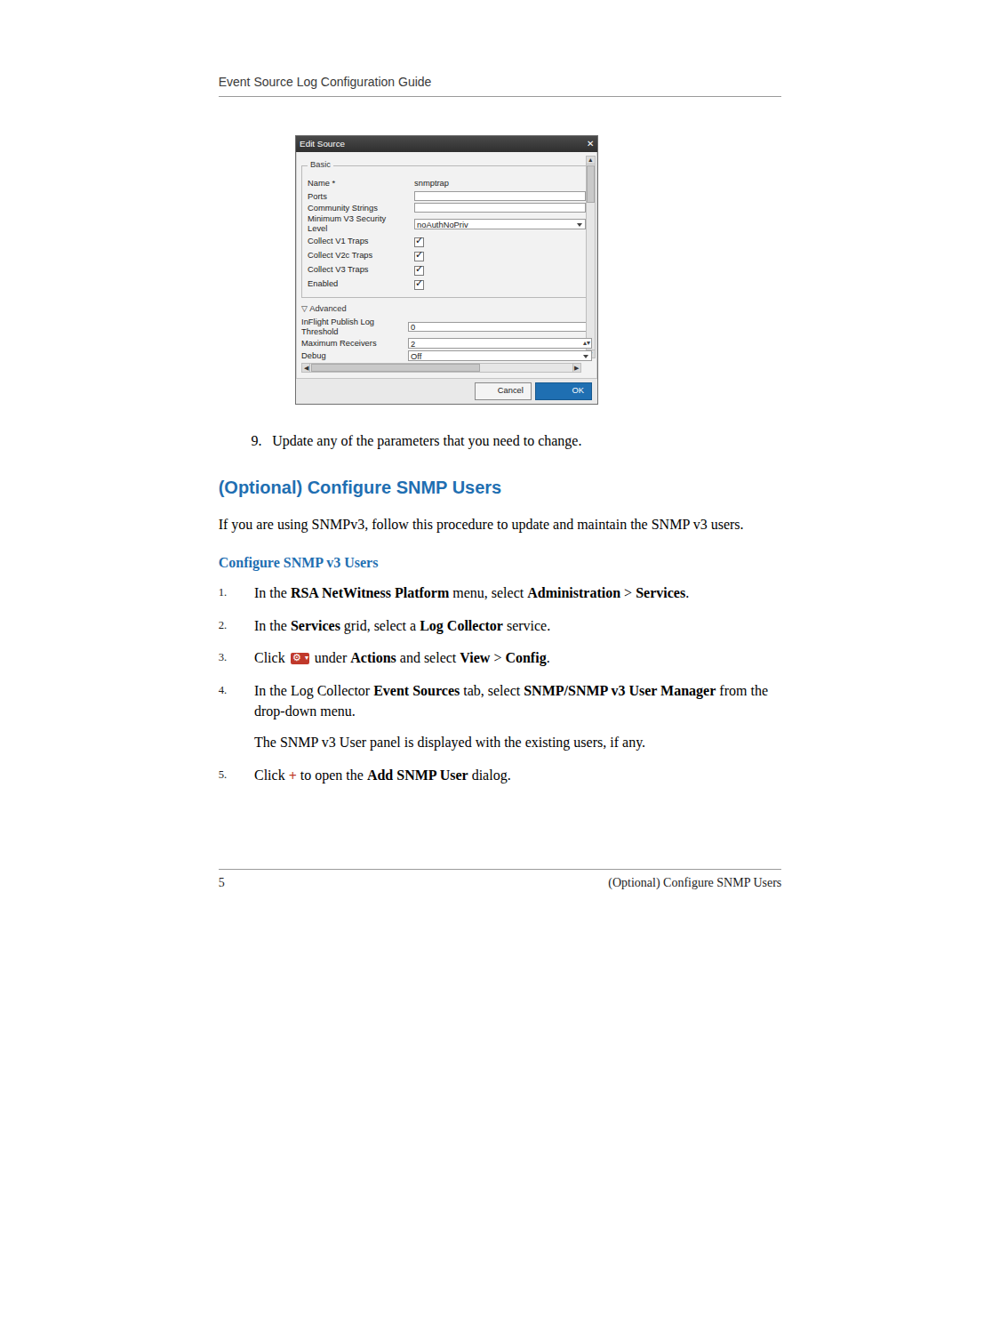Event Source Log Configuration Guide
Edit Source✕
▲
▼
Basic
Name *
snmptrap
Ports
Community Strings
Minimum V3 Security
Level
noAuthNoPriv
Collect V1 Traps
Collect V2c Traps
Collect V3 Traps
Enabled
▽ Advanced
InFlight Publish Log
Threshold
0
Maximum Receivers
2
Debug
Off
◀
▶
Cancel OK
Update any of the parameters that you need to change.
(Optional) Configure SNMP Users
If you are using SNMPv3, follow this procedure to update and maintain the SNMP v3 users.
Configure SNMP v3 Users
In the RSA NetWitness Platform menu, select Administration > Services.
In the Services grid, select a Log Collector service.
Click under Actions and select View > Config.
In the Log Collector Event Sources tab, select SNMP/SNMP v3 User Manager from the drop-down menu.
The SNMP v3 User panel is displayed with the existing users, if any.
Click + to open the Add SNMP User dialog.
5
(Optional) Configure SNMP Users